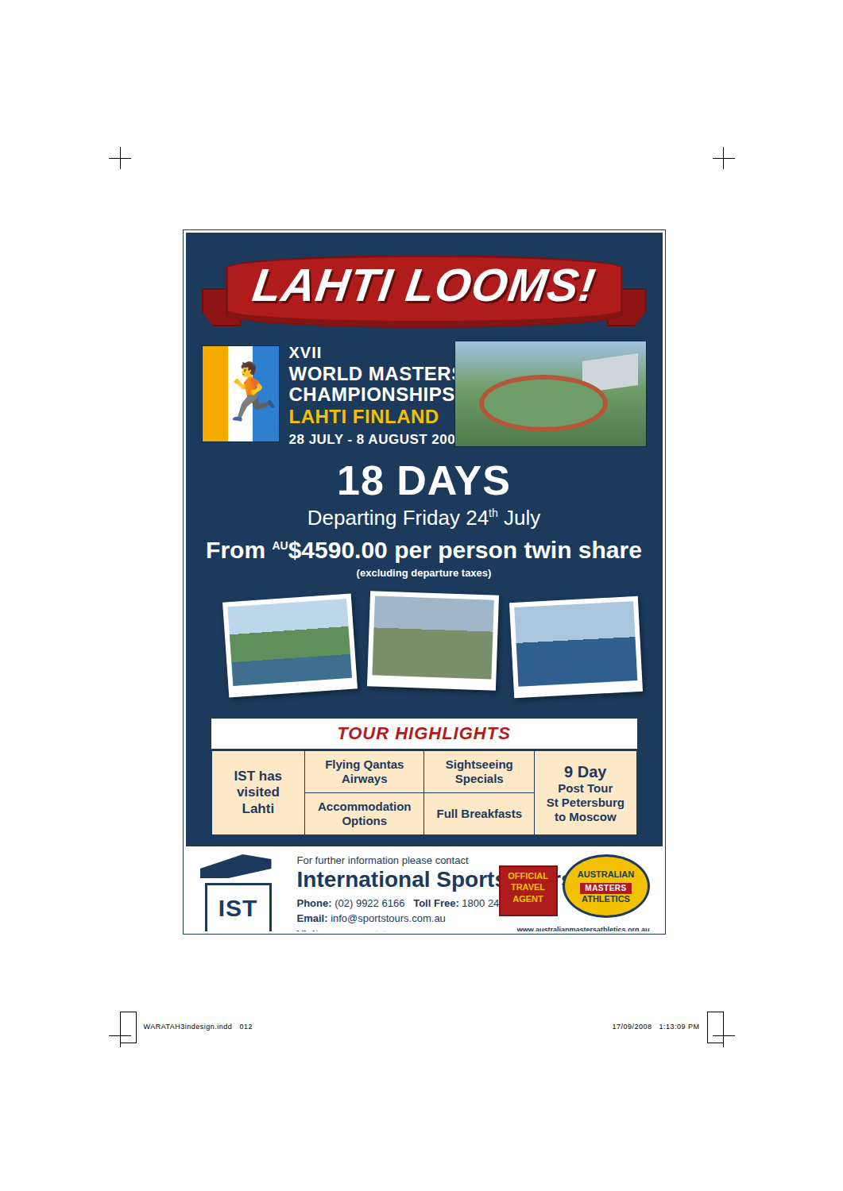LAHTI LOOMS!
🏃
XVII
WORLD MASTERS ATHLETICS
CHAMPIONSHIPS STADIA
LAHTI FINLAND
28 JULY - 8 AUGUST 2009
18 DAYS
Departing Friday 24th July
From AU$4590.00 per person twin share
(excluding departure taxes)
TOUR HIGHLIGHTS
| IST has visited Lahti | Flying Qantas Airways | Sightseeing Specials | 9 Day Post Tour St Petersburg to Moscow |
| Accommodation Options | Full Breakfasts |
IST
For further information please contact
International Sports Tours
Phone: (02) 9922 6166 Toll Free: 1800 242 987
Email: info@sportstours.com.au
Visit: www.sportstours.com.au
OFFICIAL
TRAVEL
AGENT
AUSTRALIAN
MASTERS
ATHLETICS
www.australianmastersathletics.org.au
WARATAH3indesign.indd 012
17/09/2008 1:13:09 PM